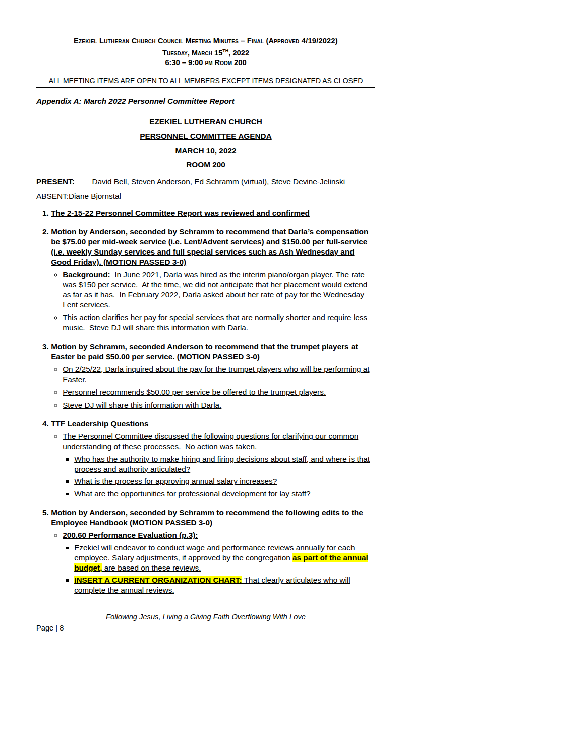Ezekiel Lutheran Church Council Meeting Minutes – Final (Approved 4/19/2022)
Tuesday, March 15th, 2022
6:30 – 9:00 pm Room 200
ALL MEETING ITEMS ARE OPEN TO ALL MEMBERS EXCEPT ITEMS DESIGNATED AS CLOSED
Appendix A: March 2022 Personnel Committee Report
EZEKIEL LUTHERAN CHURCH
PERSONNEL COMMITTEE AGENDA
MARCH 10, 2022
ROOM 200
PRESENT: David Bell, Steven Anderson, Ed Schramm (virtual), Steve Devine-Jelinski
ABSENT: Diane Bjornstal
The 2-15-22 Personnel Committee Report was reviewed and confirmed
Motion by Anderson, seconded by Schramm to recommend that Darla’s compensation be $75.00 per mid-week service (i.e. Lent/Advent services) and $150.00 per full-service (i.e. weekly Sunday services and full special services such as Ash Wednesday and Good Friday). (MOTION PASSED 3-0)
Background: In June 2021, Darla was hired as the interim piano/organ player. The rate was $150 per service. At the time, we did not anticipate that her placement would extend as far as it has. In February 2022, Darla asked about her rate of pay for the Wednesday Lent services.
This action clarifies her pay for special services that are normally shorter and require less music. Steve DJ will share this information with Darla.
Motion by Schramm, seconded Anderson to recommend that the trumpet players at Easter be paid $50.00 per service. (MOTION PASSED 3-0)
On 2/25/22, Darla inquired about the pay for the trumpet players who will be performing at Easter.
Personnel recommends $50.00 per service be offered to the trumpet players.
Steve DJ will share this information with Darla.
TTF Leadership Questions
The Personnel Committee discussed the following questions for clarifying our common understanding of these processes. No action was taken.
Who has the authority to make hiring and firing decisions about staff, and where is that process and authority articulated?
What is the process for approving annual salary increases?
What are the opportunities for professional development for lay staff?
Motion by Anderson, seconded by Schramm to recommend the following edits to the Employee Handbook (MOTION PASSED 3-0)
200.60 Performance Evaluation (p.3):
Ezekiel will endeavor to conduct wage and performance reviews annually for each employee. Salary adjustments, if approved by the congregation as part of the annual budget, are based on these reviews.
INSERT A CURRENT ORGANIZATION CHART: That clearly articulates who will complete the annual reviews.
Following Jesus, Living a Giving Faith Overflowing With Love
Page | 8